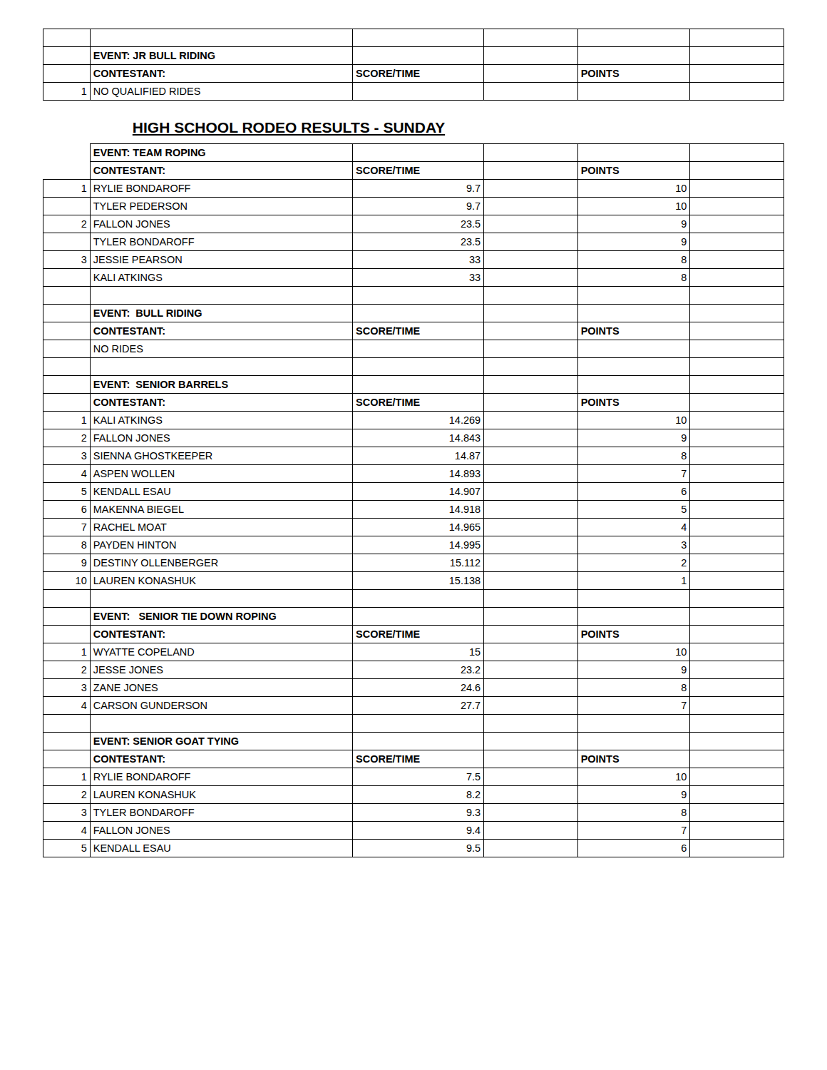| | EVENT: JR BULL RIDING | | | | |
| | CONTESTANT: | SCORE/TIME | | POINTS | |
| 1 | NO QUALIFIED RIDES | | | | |
| | HIGH SCHOOL RODEO RESULTS - SUNDAY |
| | EVENT: TEAM ROPING | | | | |
| | CONTESTANT: | SCORE/TIME | | POINTS | |
| 1 | RYLIE BONDAROFF | 9.7 | | 10 | |
| | TYLER PEDERSON | 9.7 | | 10 | |
| 2 | FALLON JONES | 23.5 | | 9 | |
| | TYLER BONDAROFF | 23.5 | | 9 | |
| 3 | JESSIE PEARSON | 33 | | 8 | |
| | KALI ATKINGS | 33 | | 8 | |
| | EVENT: BULL RIDING | | | | |
| | CONTESTANT: | SCORE/TIME | | POINTS | |
| | NO RIDES | | | | |
| | EVENT: SENIOR BARRELS | | | | |
| | CONTESTANT: | SCORE/TIME | | POINTS | |
| 1 | KALI ATKINGS | 14.269 | | 10 | |
| 2 | FALLON JONES | 14.843 | | 9 | |
| 3 | SIENNA GHOSTKEEPER | 14.87 | | 8 | |
| 4 | ASPEN WOLLEN | 14.893 | | 7 | |
| 5 | KENDALL ESAU | 14.907 | | 6 | |
| 6 | MAKENNA BIEGEL | 14.918 | | 5 | |
| 7 | RACHEL MOAT | 14.965 | | 4 | |
| 8 | PAYDEN HINTON | 14.995 | | 3 | |
| 9 | DESTINY OLLENBERGER | 15.112 | | 2 | |
| 10 | LAUREN KONASHUK | 15.138 | | 1 | |
| | EVENT: SENIOR TIE DOWN ROPING | | | | |
| | CONTESTANT: | SCORE/TIME | | POINTS | |
| 1 | WYATTE COPELAND | 15 | | 10 | |
| 2 | JESSE JONES | 23.2 | | 9 | |
| 3 | ZANE JONES | 24.6 | | 8 | |
| 4 | CARSON GUNDERSON | 27.7 | | 7 | |
| | EVENT: SENIOR GOAT TYING | | | | |
| | CONTESTANT: | SCORE/TIME | | POINTS | |
| 1 | RYLIE BONDAROFF | 7.5 | | 10 | |
| 2 | LAUREN KONASHUK | 8.2 | | 9 | |
| 3 | TYLER BONDAROFF | 9.3 | | 8 | |
| 4 | FALLON JONES | 9.4 | | 7 | |
| 5 | KENDALL ESAU | 9.5 | | 6 | |